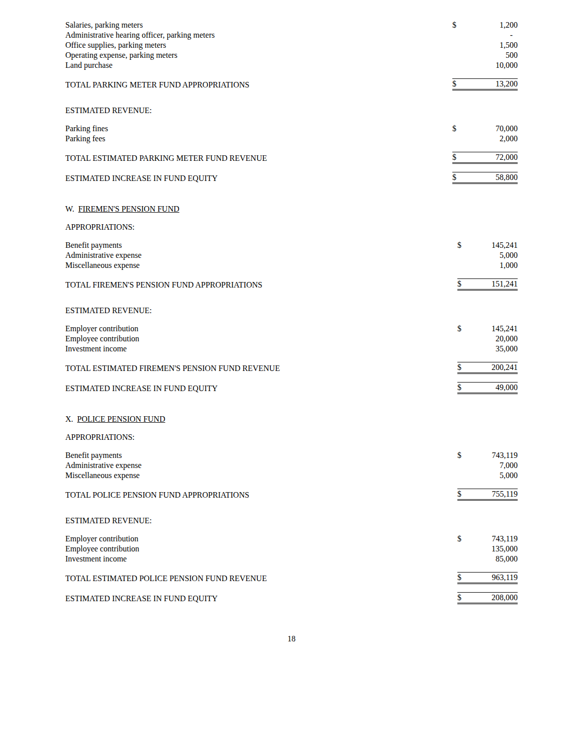| Salaries, parking meters | $ | 1,200 |
| Administrative hearing officer, parking meters | | - |
| Office supplies, parking meters | | 1,500 |
| Operating expense, parking meters | | 500 |
| Land purchase | | 10,000 |
| TOTAL PARKING METER FUND APPROPRIATIONS | $ | 13,200 |
| ESTIMATED REVENUE: | | |
| Parking fines | $ | 70,000 |
| Parking fees | | 2,000 |
| TOTAL ESTIMATED PARKING METER FUND REVENUE | $ | 72,000 |
| ESTIMATED INCREASE IN FUND EQUITY | $ | 58,800 |
| W. FIREMEN'S PENSION FUND |
| APPROPRIATIONS: | | |
| Benefit payments | $ | 145,241 |
| Administrative expense | | 5,000 |
| Miscellaneous expense | | 1,000 |
| TOTAL FIREMEN'S PENSION FUND APPROPRIATIONS | $ | 151,241 |
| ESTIMATED REVENUE: | | |
| Employer contribution | $ | 145,241 |
| Employee contribution | | 20,000 |
| Investment income | | 35,000 |
| TOTAL ESTIMATED FIREMEN'S PENSION FUND REVENUE | $ | 200,241 |
| ESTIMATED INCREASE IN FUND EQUITY | $ | 49,000 |
| X. POLICE PENSION FUND |
| APPROPRIATIONS: | | |
| Benefit payments | $ | 743,119 |
| Administrative expense | | 7,000 |
| Miscellaneous expense | | 5,000 |
| TOTAL POLICE PENSION FUND APPROPRIATIONS | $ | 755,119 |
| ESTIMATED REVENUE: | | |
| Employer contribution | $ | 743,119 |
| Employee contribution | | 135,000 |
| Investment income | | 85,000 |
| TOTAL ESTIMATED POLICE PENSION FUND REVENUE | $ | 963,119 |
| ESTIMATED INCREASE IN FUND EQUITY | $ | 208,000 |
18